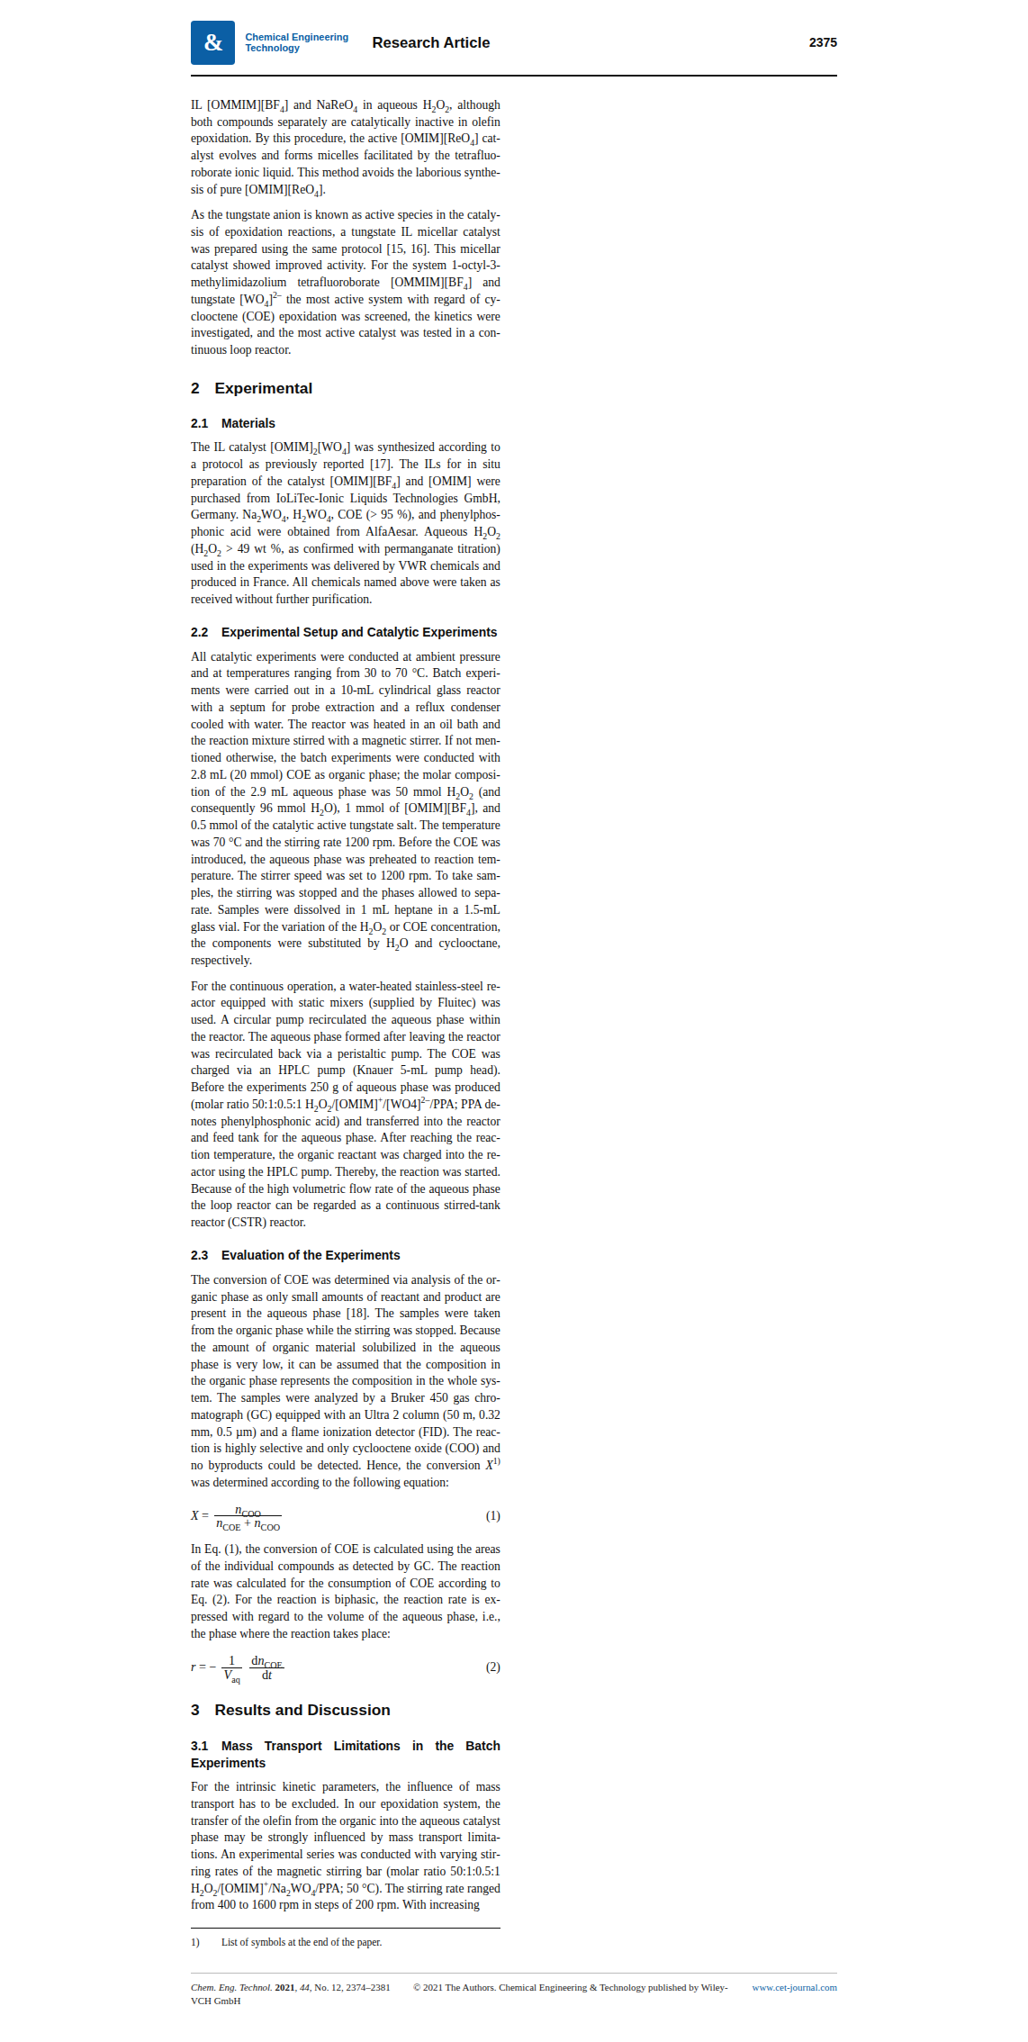&
Chemical Engineering Technology
Research Article
2375
IL [OMMIM][BF4] and NaReO4 in aqueous H2O2, although both compounds separately are catalytically inactive in olefin epoxidation. By this procedure, the active [OMIM][ReO4] catalyst evolves and forms micelles facilitated by the tetrafluoroborate ionic liquid. This method avoids the laborious synthesis of pure [OMIM][ReO4].
As the tungstate anion is known as active species in the catalysis of epoxidation reactions, a tungstate IL micellar catalyst was prepared using the same protocol [15, 16]. This micellar catalyst showed improved activity. For the system 1-octyl-3-methylimidazolium tetrafluoroborate [OMMIM][BF4] and tungstate [WO4]2– the most active system with regard of cyclooctene (COE) epoxidation was screened, the kinetics were investigated, and the most active catalyst was tested in a continuous loop reactor.
2 Experimental
2.1 Materials
The IL catalyst [OMIM]2[WO4] was synthesized according to a protocol as previously reported [17]. The ILs for in situ preparation of the catalyst [OMIM][BF4] and [OMIM] were purchased from IoLiTec-Ionic Liquids Technologies GmbH, Germany. Na2WO4, H2WO4, COE (> 95 %), and phenylphosphonic acid were obtained from AlfaAesar. Aqueous H2O2 (H2O2 > 49 wt %, as confirmed with permanganate titration) used in the experiments was delivered by VWR chemicals and produced in France. All chemicals named above were taken as received without further purification.
2.2 Experimental Setup and Catalytic Experiments
All catalytic experiments were conducted at ambient pressure and at temperatures ranging from 30 to 70 °C. Batch experiments were carried out in a 10-mL cylindrical glass reactor with a septum for probe extraction and a reflux condenser cooled with water. The reactor was heated in an oil bath and the reaction mixture stirred with a magnetic stirrer. If not mentioned otherwise, the batch experiments were conducted with 2.8 mL (20 mmol) COE as organic phase; the molar composition of the 2.9 mL aqueous phase was 50 mmol H2O2 (and consequently 96 mmol H2O), 1 mmol of [OMIM][BF4], and 0.5 mmol of the catalytic active tungstate salt. The temperature was 70 °C and the stirring rate 1200 rpm. Before the COE was introduced, the aqueous phase was preheated to reaction temperature. The stirrer speed was set to 1200 rpm. To take samples, the stirring was stopped and the phases allowed to separate. Samples were dissolved in 1 mL heptane in a 1.5-mL glass vial. For the variation of the H2O2 or COE concentration, the components were substituted by H2O and cyclooctane, respectively.
For the continuous operation, a water-heated stainless-steel reactor equipped with static mixers (supplied by Fluitec) was used. A circular pump recirculated the aqueous phase within the reactor. The aqueous phase formed after leaving the reactor was recirculated back via a peristaltic pump. The COE was charged via an HPLC pump (Knauer 5-mL pump head). Before the experiments 250 g of aqueous phase was produced (molar ratio 50:1:0.5:1 H2O2/[OMIM]+/[WO4]2–/PPA; PPA denotes phenylphosphonic acid) and transferred into the reactor and feed tank for the aqueous phase. After reaching the reaction temperature, the organic reactant was charged into the reactor using the HPLC pump. Thereby, the reaction was started. Because of the high volumetric flow rate of the aqueous phase the loop reactor can be regarded as a continuous stirred-tank reactor (CSTR) reactor.
2.3 Evaluation of the Experiments
The conversion of COE was determined via analysis of the organic phase as only small amounts of reactant and product are present in the aqueous phase [18]. The samples were taken from the organic phase while the stirring was stopped. Because the amount of organic material solubilized in the aqueous phase is very low, it can be assumed that the composition in the organic phase represents the composition in the whole system. The samples were analyzed by a Bruker 450 gas chromatograph (GC) equipped with an Ultra 2 column (50 m, 0.32 mm, 0.5 µm) and a flame ionization detector (FID). The reaction is highly selective and only cyclooctene oxide (COO) and no byproducts could be detected. Hence, the conversion X1) was determined according to the following equation:
X = nCOO nCOE + nCOO
(1)
In Eq. (1), the conversion of COE is calculated using the areas of the individual compounds as detected by GC. The reaction rate was calculated for the consumption of COE according to Eq. (2). For the reaction is biphasic, the reaction rate is expressed with regard to the volume of the aqueous phase, i.e., the phase where the reaction takes place:
r = − 1 Vaq dnCOE dt
(2)
3 Results and Discussion
3.1 Mass Transport Limitations in the Batch Experiments
For the intrinsic kinetic parameters, the influence of mass transport has to be excluded. In our epoxidation system, the transfer of the olefin from the organic into the aqueous catalyst phase may be strongly influenced by mass transport limitations. An experimental series was conducted with varying stirring rates of the magnetic stirring bar (molar ratio 50:1:0.5:1 H2O2/[OMIM]+/Na2WO4/PPA; 50 °C). The stirring rate ranged from 400 to 1600 rpm in steps of 200 rpm. With increasing
1)
List of symbols at the end of the paper.
Chem. Eng. Technol. 2021, 44, No. 12, 2374–2381 © 2021 The Authors. Chemical Engineering & Technology published by Wiley-VCH GmbH
www.cet-journal.com